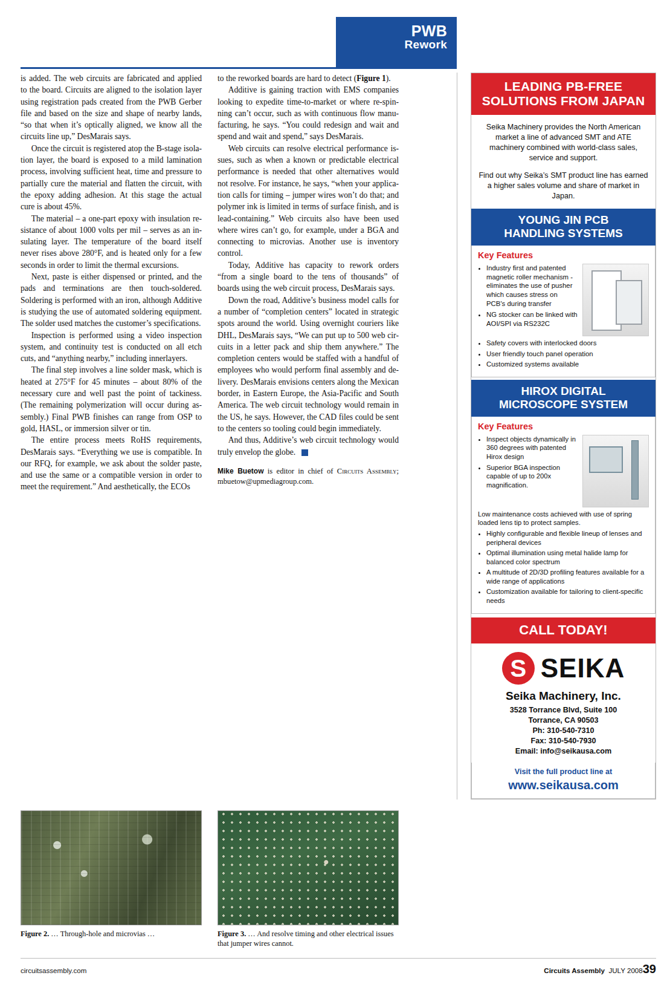PWB
Rework
is added. The web circuits are fabricated and applied to the board. Circuits are aligned to the isolation layer using registration pads created from the PWB Gerber file and based on the size and shape of nearby lands, “so that when it’s optically aligned, we know all the circuits line up,” DesMarais says.
Once the circuit is registered atop the B-stage isolation layer, the board is exposed to a mild lamination process, involving sufficient heat, time and pressure to partially cure the material and flatten the circuit, with the epoxy adding adhesion. At this stage the actual cure is about 45%.
The material – a one-part epoxy with insulation resistance of about 1000 volts per mil – serves as an insulating layer. The temperature of the board itself never rises above 280°F, and is heated only for a few seconds in order to limit the thermal excursions.
Next, paste is either dispensed or printed, and the pads and terminations are then touch-soldered. Soldering is performed with an iron, although Additive is studying the use of automated soldering equipment. The solder used matches the customer’s specifications.
Inspection is performed using a video inspection system, and continuity test is conducted on all etch cuts, and “anything nearby,” including innerlayers.
The final step involves a line solder mask, which is heated at 275°F for 45 minutes – about 80% of the necessary cure and well past the point of tackiness. (The remaining polymerization will occur during assembly.) Final PWB finishes can range from OSP to gold, HASL, or immersion silver or tin.
The entire process meets RoHS requirements, DesMarais says. “Everything we use is compatible. In our RFQ, for example, we ask about the solder paste, and use the same or a compatible version in order to meet the requirement.” And aesthetically, the ECOs
to the reworked boards are hard to detect (Figure 1).
Additive is gaining traction with EMS companies looking to expedite time-to-market or where re-spinning can’t occur, such as with continuous flow manufacturing, he says. “You could redesign and wait and spend and wait and spend,” says DesMarais.
Web circuits can resolve electrical performance issues, such as when a known or predictable electrical performance is needed that other alternatives would not resolve. For instance, he says, “when your application calls for timing – jumper wires won’t do that; and polymer ink is limited in terms of surface finish, and is lead-containing.” Web circuits also have been used where wires can’t go, for example, under a BGA and connecting to microvias. Another use is inventory control.
Today, Additive has capacity to rework orders “from a single board to the tens of thousands” of boards using the web circuit process, DesMarais says.
Down the road, Additive’s business model calls for a number of “completion centers” located in strategic spots around the world. Using overnight couriers like DHL, DesMarais says, “We can put up to 500 web circuits in a letter pack and ship them anywhere.” The completion centers would be staffed with a handful of employees who would perform final assembly and delivery. DesMarais envisions centers along the Mexican border, in Eastern Europe, the Asia-Pacific and South America. The web circuit technology would remain in the US, he says. However, the CAD files could be sent to the centers so tooling could begin immediately.
And thus, Additive’s web circuit technology would truly envelop the globe.
Mike Buetow is editor in chief of Circuits Assembly; mbuetow@upmediagroup.com.
LEADING PB-FREE
SOLUTIONS FROM JAPAN
Seika Machinery provides the North American market a line of advanced SMT and ATE machinery combined with world-class sales, service and support.
Find out why Seika’s SMT product line has earned a higher sales volume and share of market in Japan.
YOUNG JIN PCB
HANDLING SYSTEMS
Key Features
Industry first and patented magnetic roller mechanism - eliminates the use of pusher which causes stress on PCB's during transfer
NG stocker can be linked with AOI/SPI via RS232C
Safety covers with interlocked doors
User friendly touch panel operation
Customized systems available
HIROX DIGITAL
MICROSCOPE SYSTEM
Key Features
Inspect objects dynamically in 360 degrees with patented Hirox design
Superior BGA inspection capable of up to 200x magnification.
Low maintenance costs achieved with use of spring loaded lens tip to protect samples.
Highly configurable and flexible lineup of lenses and peripheral devices
Optimal illumination using metal halide lamp for balanced color spectrum
A multitude of 2D/3D profiling features available for a wide range of applications
Customization available for tailoring to client-specific needs
CALL TODAY!
S
SEIKA
Seika Machinery, Inc.
3528 Torrance Blvd, Suite 100
Torrance, CA 90503
Ph: 310-540-7310
Fax: 310-540-7930
Email: info@seikausa.com
Visit the full product line at
www.seikausa.com
Figure 2. … Through-hole and microvias …
Figure 3. … And resolve timing and other electrical issues that jumper wires cannot.
circuitsassembly.com
Circuits Assembly JULY 2008
39